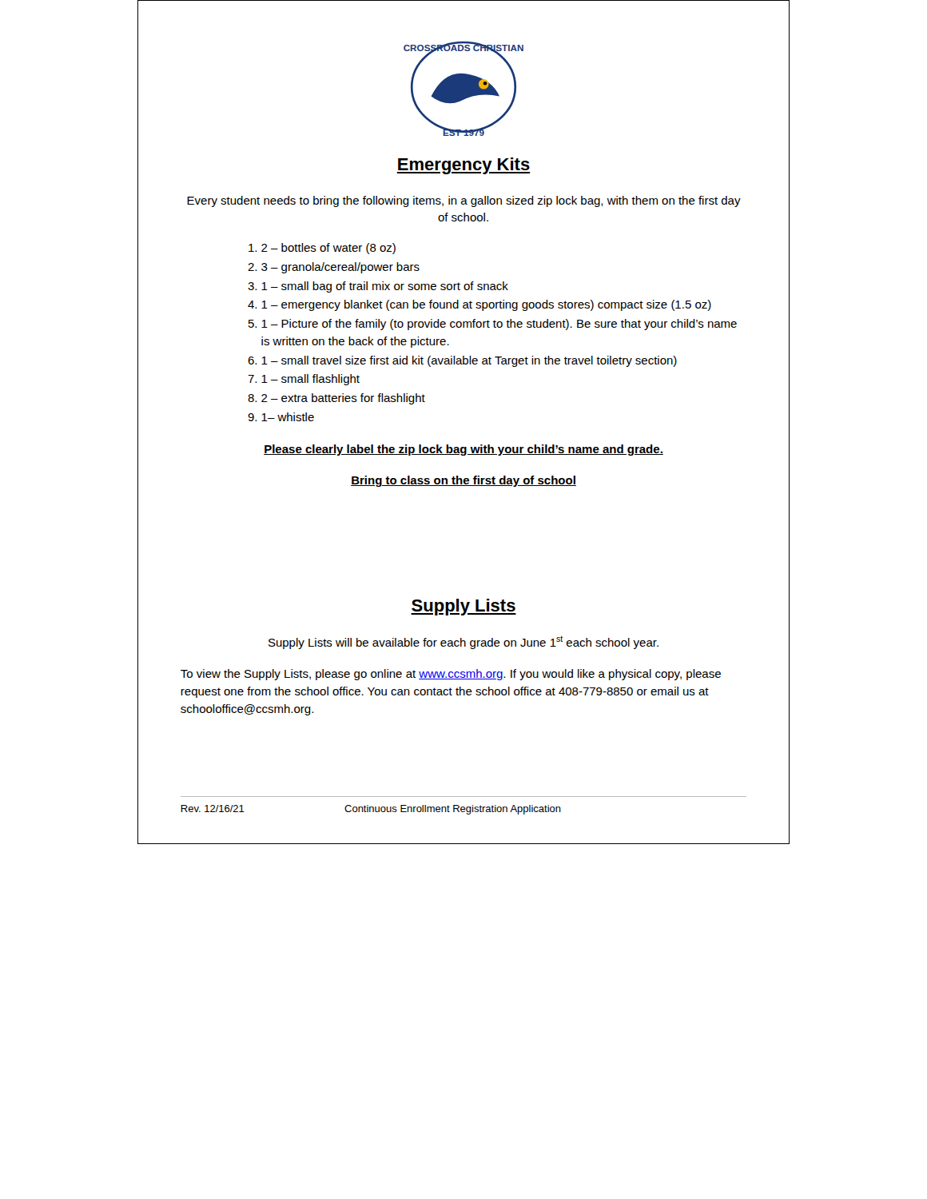Emergency Kits
Every student needs to bring the following items, in a gallon sized zip lock bag, with them on the first day of school.
2 – bottles of water (8 oz)
3 – granola/cereal/power bars
1 – small bag of trail mix or some sort of snack
1 – emergency blanket (can be found at sporting goods stores) compact size (1.5 oz)
1 – Picture of the family (to provide comfort to the student). Be sure that your child’s name is written on the back of the picture.
1 – small travel size first aid kit (available at Target in the travel toiletry section)
1 – small flashlight
2 – extra batteries for flashlight
1– whistle
Please clearly label the zip lock bag with your child’s name and grade.
Bring to class on the first day of school
Supply Lists
Supply Lists will be available for each grade on June 1st each school year.
To view the Supply Lists, please go online at www.ccsmh.org. If you would like a physical copy, please request one from the school office. You can contact the school office at 408-779-8850 or email us at schooloffice@ccsmh.org.
Rev. 12/16/21 Continuous Enrollment Registration Application